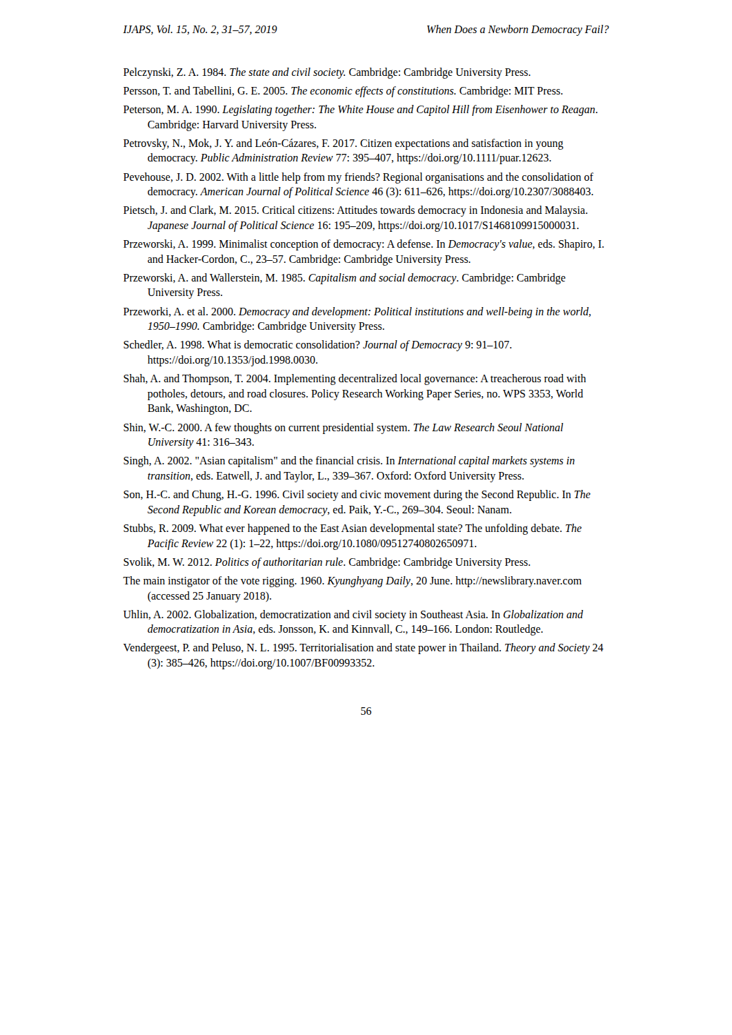IJAPS, Vol. 15, No. 2, 31–57, 2019 When Does a Newborn Democracy Fail?
Pelczynski, Z. A. 1984. The state and civil society. Cambridge: Cambridge University Press.
Persson, T. and Tabellini, G. E. 2005. The economic effects of constitutions. Cambridge: MIT Press.
Peterson, M. A. 1990. Legislating together: The White House and Capitol Hill from Eisenhower to Reagan. Cambridge: Harvard University Press.
Petrovsky, N., Mok, J. Y. and León-Cázares, F. 2017. Citizen expectations and satisfaction in young democracy. Public Administration Review 77: 395–407, https://doi.org/10.1111/puar.12623.
Pevehouse, J. D. 2002. With a little help from my friends? Regional organisations and the consolidation of democracy. American Journal of Political Science 46 (3): 611–626, https://doi.org/10.2307/3088403.
Pietsch, J. and Clark, M. 2015. Critical citizens: Attitudes towards democracy in Indonesia and Malaysia. Japanese Journal of Political Science 16: 195–209, https://doi.org/10.1017/S1468109915000031.
Przeworski, A. 1999. Minimalist conception of democracy: A defense. In Democracy's value, eds. Shapiro, I. and Hacker-Cordon, C., 23–57. Cambridge: Cambridge University Press.
Przeworski, A. and Wallerstein, M. 1985. Capitalism and social democracy. Cambridge: Cambridge University Press.
Przeworki, A. et al. 2000. Democracy and development: Political institutions and well-being in the world, 1950–1990. Cambridge: Cambridge University Press.
Schedler, A. 1998. What is democratic consolidation? Journal of Democracy 9: 91–107. https://doi.org/10.1353/jod.1998.0030.
Shah, A. and Thompson, T. 2004. Implementing decentralized local governance: A treacherous road with potholes, detours, and road closures. Policy Research Working Paper Series, no. WPS 3353, World Bank, Washington, DC.
Shin, W.-C. 2000. A few thoughts on current presidential system. The Law Research Seoul National University 41: 316–343.
Singh, A. 2002. "Asian capitalism" and the financial crisis. In International capital markets systems in transition, eds. Eatwell, J. and Taylor, L., 339–367. Oxford: Oxford University Press.
Son, H.-C. and Chung, H.-G. 1996. Civil society and civic movement during the Second Republic. In The Second Republic and Korean democracy, ed. Paik, Y.-C., 269–304. Seoul: Nanam.
Stubbs, R. 2009. What ever happened to the East Asian developmental state? The unfolding debate. The Pacific Review 22 (1): 1–22, https://doi.org/10.1080/09512740802650971.
Svolik, M. W. 2012. Politics of authoritarian rule. Cambridge: Cambridge University Press.
The main instigator of the vote rigging. 1960. Kyunghyang Daily, 20 June. http://newslibrary.naver.com (accessed 25 January 2018).
Uhlin, A. 2002. Globalization, democratization and civil society in Southeast Asia. In Globalization and democratization in Asia, eds. Jonsson, K. and Kinnvall, C., 149–166. London: Routledge.
Vendergeest, P. and Peluso, N. L. 1995. Territorialisation and state power in Thailand. Theory and Society 24 (3): 385–426, https://doi.org/10.1007/BF00993352.
56